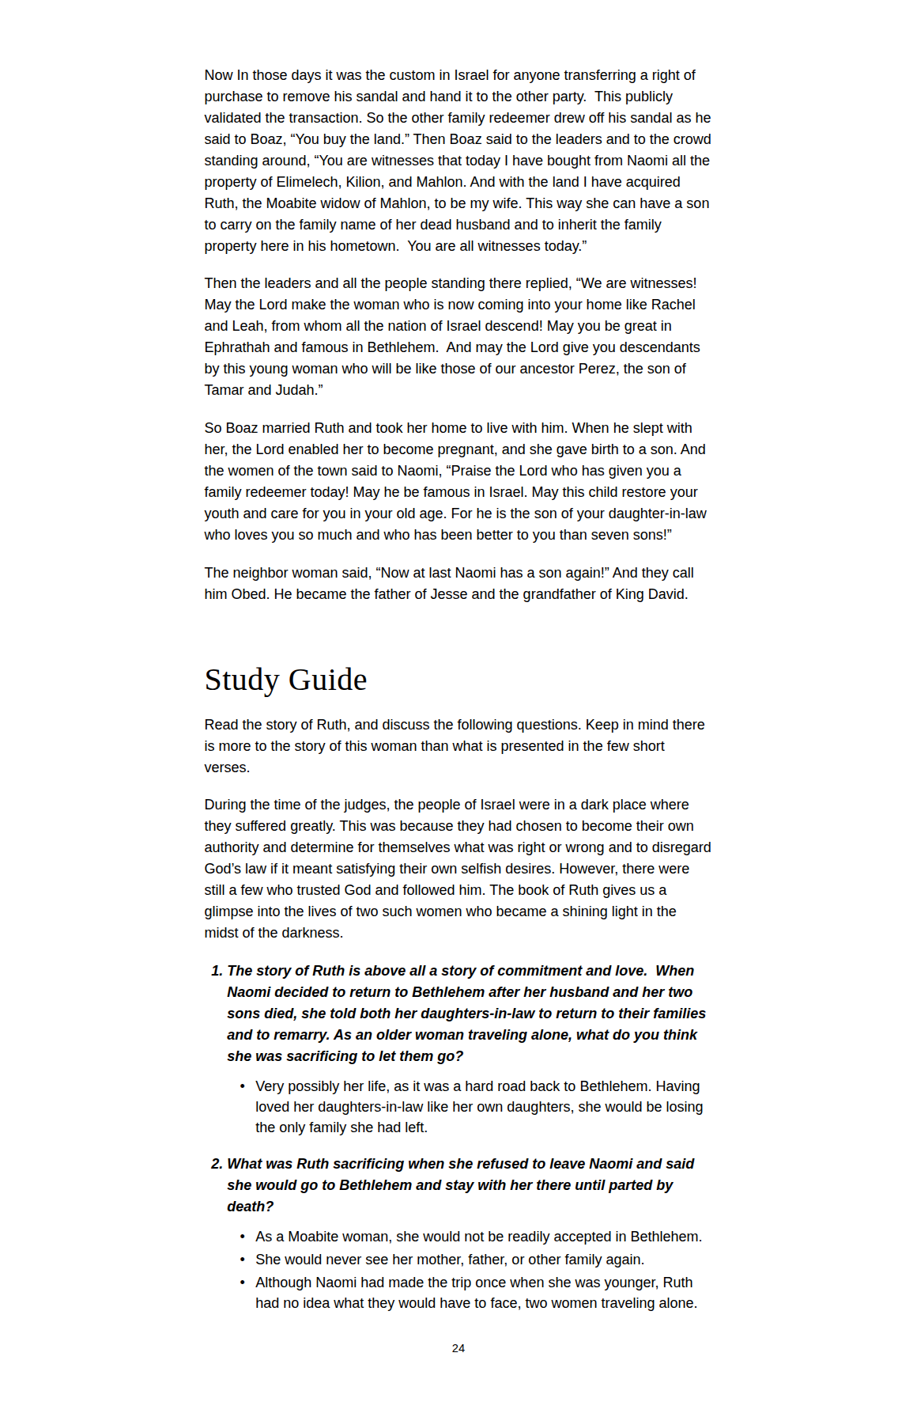Now In those days it was the custom in Israel for anyone transferring a right of purchase to remove his sandal and hand it to the other party. This publicly validated the transaction. So the other family redeemer drew off his sandal as he said to Boaz, “You buy the land.” Then Boaz said to the leaders and to the crowd standing around, “You are witnesses that today I have bought from Naomi all the property of Elimelech, Kilion, and Mahlon. And with the land I have acquired Ruth, the Moabite widow of Mahlon, to be my wife. This way she can have a son to carry on the family name of her dead husband and to inherit the family property here in his hometown. You are all witnesses today.”
Then the leaders and all the people standing there replied, “We are witnesses! May the Lord make the woman who is now coming into your home like Rachel and Leah, from whom all the nation of Israel descend! May you be great in Ephrathah and famous in Bethlehem. And may the Lord give you descendants by this young woman who will be like those of our ancestor Perez, the son of Tamar and Judah.”
So Boaz married Ruth and took her home to live with him. When he slept with her, the Lord enabled her to become pregnant, and she gave birth to a son. And the women of the town said to Naomi, “Praise the Lord who has given you a family redeemer today! May he be famous in Israel. May this child restore your youth and care for you in your old age. For he is the son of your daughter-in-law who loves you so much and who has been better to you than seven sons!”
The neighbor woman said, “Now at last Naomi has a son again!” And they call him Obed. He became the father of Jesse and the grandfather of King David.
Study Guide
Read the story of Ruth, and discuss the following questions. Keep in mind there is more to the story of this woman than what is presented in the few short verses.
During the time of the judges, the people of Israel were in a dark place where they suffered greatly. This was because they had chosen to become their own authority and determine for themselves what was right or wrong and to disregard God’s law if it meant satisfying their own selfish desires. However, there were still a few who trusted God and followed him. The book of Ruth gives us a glimpse into the lives of two such women who became a shining light in the midst of the darkness.
The story of Ruth is above all a story of commitment and love. When Naomi decided to return to Bethlehem after her husband and her two sons died, she told both her daughters-in-law to return to their families and to remarry. As an older woman traveling alone, what do you think she was sacrificing to let them go?
Very possibly her life, as it was a hard road back to Bethlehem. Having loved her daughters-in-law like her own daughters, she would be losing the only family she had left.
What was Ruth sacrificing when she refused to leave Naomi and said she would go to Bethlehem and stay with her there until parted by death?
As a Moabite woman, she would not be readily accepted in Bethlehem.
She would never see her mother, father, or other family again.
Although Naomi had made the trip once when she was younger, Ruth had no idea what they would have to face, two women traveling alone.
24